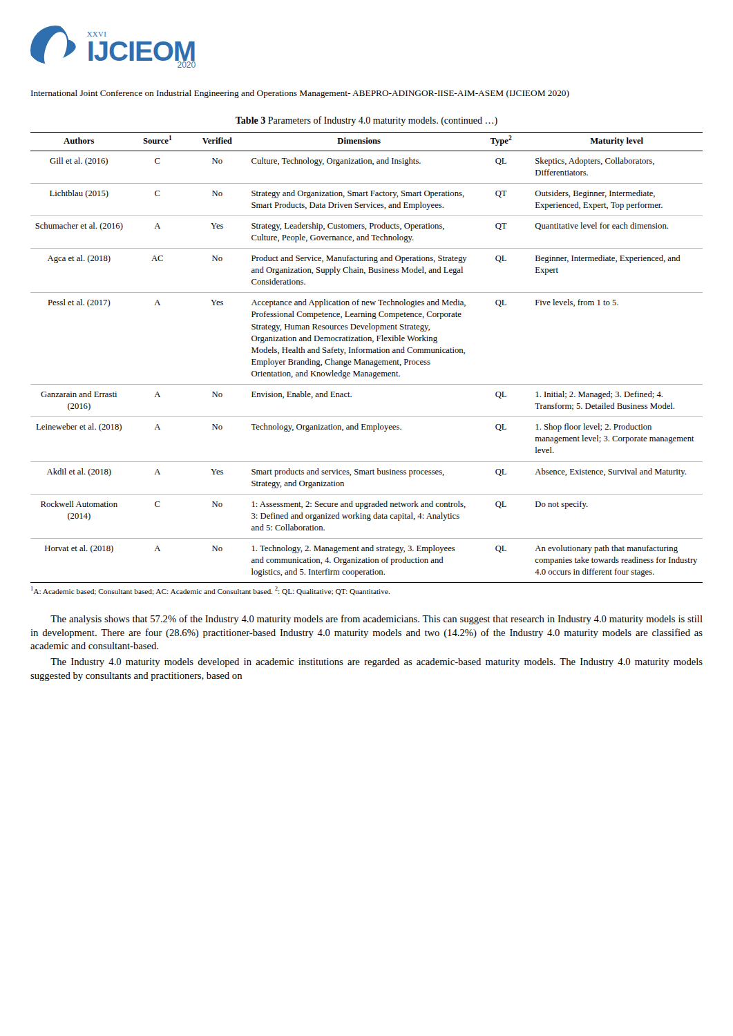XXVI
IJCIEOM
2020
International Joint Conference on Industrial Engineering and Operations Management- ABEPRO-ADINGOR-IISE-AIM-ASEM (IJCIEOM 2020)
Table 3 Parameters of Industry 4.0 maturity models. (continued …)
| Authors | Source 1 | Verified | Dimensions | Type 2 | Maturity level |
| --- | --- | --- | --- | --- | --- |
| Gill et al. (2016) | C | No | Culture, Technology, Organization, and Insights. | QL | Skeptics, Adopters, Collaborators, Differentiators. |
| Lichtblau (2015) | C | No | Strategy and Organization, Smart Factory, Smart Operations, Smart Products, Data Driven Services, and Employees. | QT | Outsiders, Beginner, Intermediate, Experienced, Expert, Top performer. |
| Schumacher et al. (2016) | A | Yes | Strategy, Leadership, Customers, Products, Operations, Culture, People, Governance, and Technology. | QT | Quantitative level for each dimension. |
| Agca et al. (2018) | AC | No | Product and Service, Manufacturing and Operations, Strategy and Organization, Supply Chain, Business Model, and Legal Considerations. | QL | Beginner, Intermediate, Experienced, and Expert |
| Pessl et al. (2017) | A | Yes | Acceptance and Application of new Technologies and Media, Professional Competence, Learning Competence, Corporate Strategy, Human Resources Development Strategy, Organization and Democratization, Flexible Working Models, Health and Safety, Information and Communication, Employer Branding, Change Management, Process Orientation, and Knowledge Management. | QL | Five levels, from 1 to 5. |
| Ganzarain and Errasti (2016) | A | No | Envision, Enable, and Enact. | QL | 1. Initial; 2. Managed; 3. Defined; 4. Transform; 5. Detailed Business Model. |
| Leineweber et al. (2018) | A | No | Technology, Organization, and Employees. | QL | 1. Shop floor level; 2. Production management level; 3. Corporate management level. |
| Akdil et al. (2018) | A | Yes | Smart products and services, Smart business processes, Strategy, and Organization | QL | Absence, Existence, Survival and Maturity. |
| Rockwell Automation (2014) | C | No | 1: Assessment, 2: Secure and upgraded network and controls, 3: Defined and organized working data capital, 4: Analytics and 5: Collaboration. | QL | Do not specify. |
| Horvat et al. (2018) | A | No | 1. Technology, 2. Management and strategy, 3. Employees and communication, 4. Organization of production and logistics, and 5. Interfirm cooperation. | QL | An evolutionary path that manufacturing companies take towards readiness for Industry 4.0 occurs in different four stages. |
1A: Academic based; Consultant based; AC: Academic and Consultant based. 2: QL: Qualitative; QT: Quantitative.
The analysis shows that 57.2% of the Industry 4.0 maturity models are from academicians. This can suggest that research in Industry 4.0 maturity models is still in development. There are four (28.6%) practitioner-based Industry 4.0 maturity models and two (14.2%) of the Industry 4.0 maturity models are classified as academic and consultant-based.
The Industry 4.0 maturity models developed in academic institutions are regarded as academic-based maturity models. The Industry 4.0 maturity models suggested by consultants and practitioners, based on